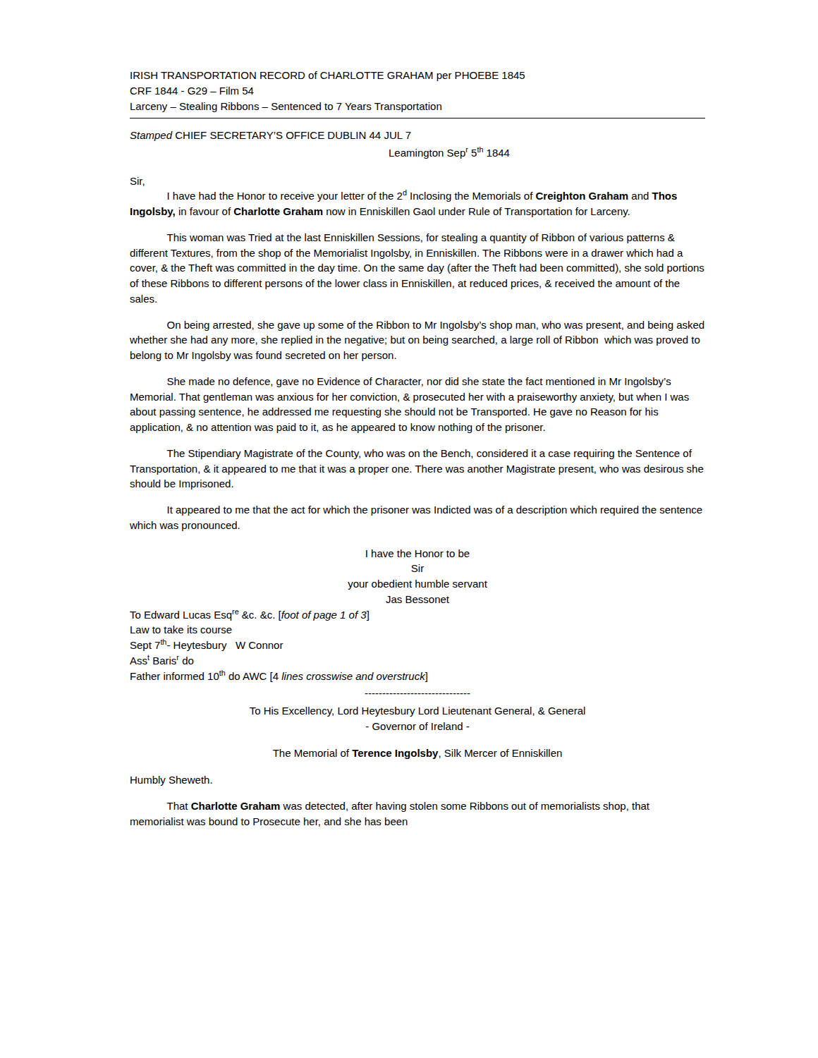IRISH TRANSPORTATION RECORD of CHARLOTTE GRAHAM per PHOEBE 1845
CRF 1844 - G29 – Film 54
Larceny – Stealing Ribbons – Sentenced to 7 Years Transportation
Stamped CHIEF SECRETARY’S OFFICE DUBLIN 44 JUL 7
Leamington Sepr 5th 1844
Sir,
I have had the Honor to receive your letter of the 2d Inclosing the Memorials of Creighton Graham and Thos Ingolsby, in favour of Charlotte Graham now in Enniskillen Gaol under Rule of Transportation for Larceny.
This woman was Tried at the last Enniskillen Sessions, for stealing a quantity of Ribbon of various patterns & different Textures, from the shop of the Memorialist Ingolsby, in Enniskillen. The Ribbons were in a drawer which had a cover, & the Theft was committed in the day time. On the same day (after the Theft had been committed), she sold portions of these Ribbons to different persons of the lower class in Enniskillen, at reduced prices, & received the amount of the sales.
On being arrested, she gave up some of the Ribbon to Mr Ingolsby’s shop man, who was present, and being asked whether she had any more, she replied in the negative; but on being searched, a large roll of Ribbon which was proved to belong to Mr Ingolsby was found secreted on her person.
She made no defence, gave no Evidence of Character, nor did she state the fact mentioned in Mr Ingolsby’s Memorial. That gentleman was anxious for her conviction, & prosecuted her with a praiseworthy anxiety, but when I was about passing sentence, he addressed me requesting she should not be Transported. He gave no Reason for his application, & no attention was paid to it, as he appeared to know nothing of the prisoner.
The Stipendiary Magistrate of the County, who was on the Bench, considered it a case requiring the Sentence of Transportation, & it appeared to me that it was a proper one. There was another Magistrate present, who was desirous she should be Imprisoned.
It appeared to me that the act for which the prisoner was Indicted was of a description which required the sentence which was pronounced.
I have the Honor to be
Sir
your obedient humble servant
Jas Bessonet
To Edward Lucas Esqre &c. &c. [foot of page 1 of 3]
Law to take its course
Sept 7th- Heytesbury W Connor
Asst Barisr do
Father informed 10th do AWC [4 lines crosswise and overstruck]
------------------------------
To His Excellency, Lord Heytesbury Lord Lieutenant General, & General
- Governor of Ireland -
The Memorial of Terence Ingolsby, Silk Mercer of Enniskillen
Humbly Sheweth.
That Charlotte Graham was detected, after having stolen some Ribbons out of memorialists shop, that memorialist was bound to Prosecute her, and she has been